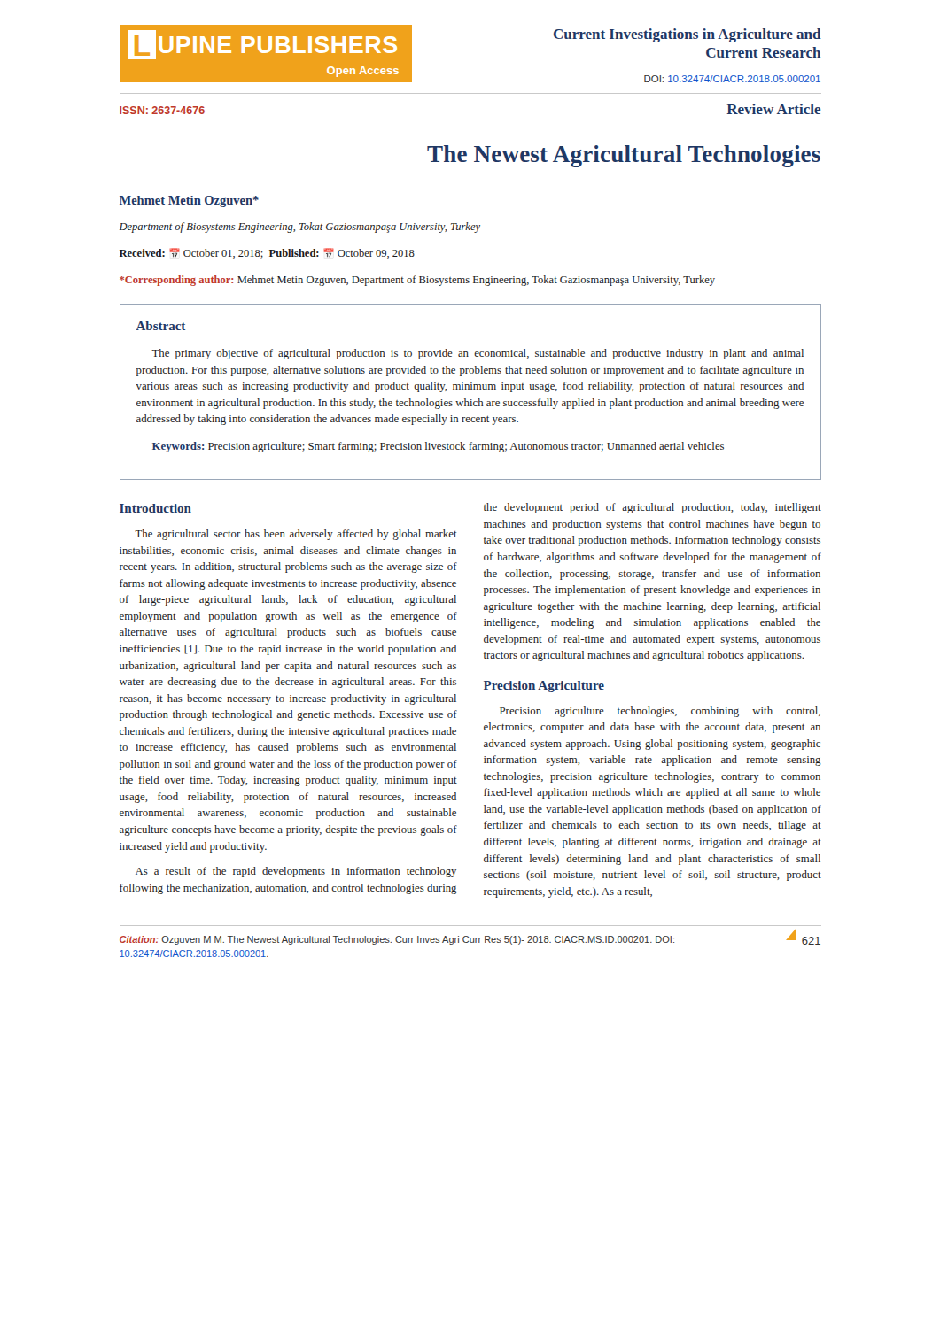LUPINE PUBLISHERS
Open Access
Current Investigations in Agriculture and
Current Research
DOI: 10.32474/CIACR.2018.05.000201
ISSN: 2637-4676
Review Article
The Newest Agricultural Technologies
Mehmet Metin Ozguven*
Department of Biosystems Engineering, Tokat Gaziosmanpaşa University, Turkey
Received: October 01, 2018; Published: October 09, 2018
*Corresponding author: Mehmet Metin Ozguven, Department of Biosystems Engineering, Tokat Gaziosmanpaşa University, Turkey
Abstract
The primary objective of agricultural production is to provide an economical, sustainable and productive industry in plant and animal production. For this purpose, alternative solutions are provided to the problems that need solution or improvement and to facilitate agriculture in various areas such as increasing productivity and product quality, minimum input usage, food reliability, protection of natural resources and environment in agricultural production. In this study, the technologies which are successfully applied in plant production and animal breeding were addressed by taking into consideration the advances made especially in recent years.
Keywords: Precision agriculture; Smart farming; Precision livestock farming; Autonomous tractor; Unmanned aerial vehicles
Introduction
The agricultural sector has been adversely affected by global market instabilities, economic crisis, animal diseases and climate changes in recent years. In addition, structural problems such as the average size of farms not allowing adequate investments to increase productivity, absence of large-piece agricultural lands, lack of education, agricultural employment and population growth as well as the emergence of alternative uses of agricultural products such as biofuels cause inefficiencies [1]. Due to the rapid increase in the world population and urbanization, agricultural land per capita and natural resources such as water are decreasing due to the decrease in agricultural areas. For this reason, it has become necessary to increase productivity in agricultural production through technological and genetic methods. Excessive use of chemicals and fertilizers, during the intensive agricultural practices made to increase efficiency, has caused problems such as environmental pollution in soil and ground water and the loss of the production power of the field over time. Today, increasing product quality, minimum input usage, food reliability, protection of natural resources, increased environmental awareness, economic production and sustainable agriculture concepts have become a priority, despite the previous goals of increased yield and productivity.
As a result of the rapid developments in information technology following the mechanization, automation, and control technologies during the development period of agricultural production, today, intelligent machines and production systems that control machines have begun to take over traditional production methods. Information technology consists of hardware, algorithms and software developed for the management of the collection, processing, storage, transfer and use of information processes. The implementation of present knowledge and experiences in agriculture together with the machine learning, deep learning, artificial intelligence, modeling and simulation applications enabled the development of real-time and automated expert systems, autonomous tractors or agricultural machines and agricultural robotics applications.
Precision Agriculture
Precision agriculture technologies, combining with control, electronics, computer and data base with the account data, present an advanced system approach. Using global positioning system, geographic information system, variable rate application and remote sensing technologies, precision agriculture technologies, contrary to common fixed-level application methods which are applied at all same to whole land, use the variable-level application methods (based on application of fertilizer and chemicals to each section to its own needs, tillage at different levels, planting at different norms, irrigation and drainage at different levels) determining land and plant characteristics of small sections (soil moisture, nutrient level of soil, soil structure, product requirements, yield, etc.). As a result,
Citation: Ozguven M M. The Newest Agricultural Technologies. Curr Inves Agri Curr Res 5(1)- 2018. CIACR.MS.ID.000201. DOI: 10.32474/CIACR.2018.05.000201.
621